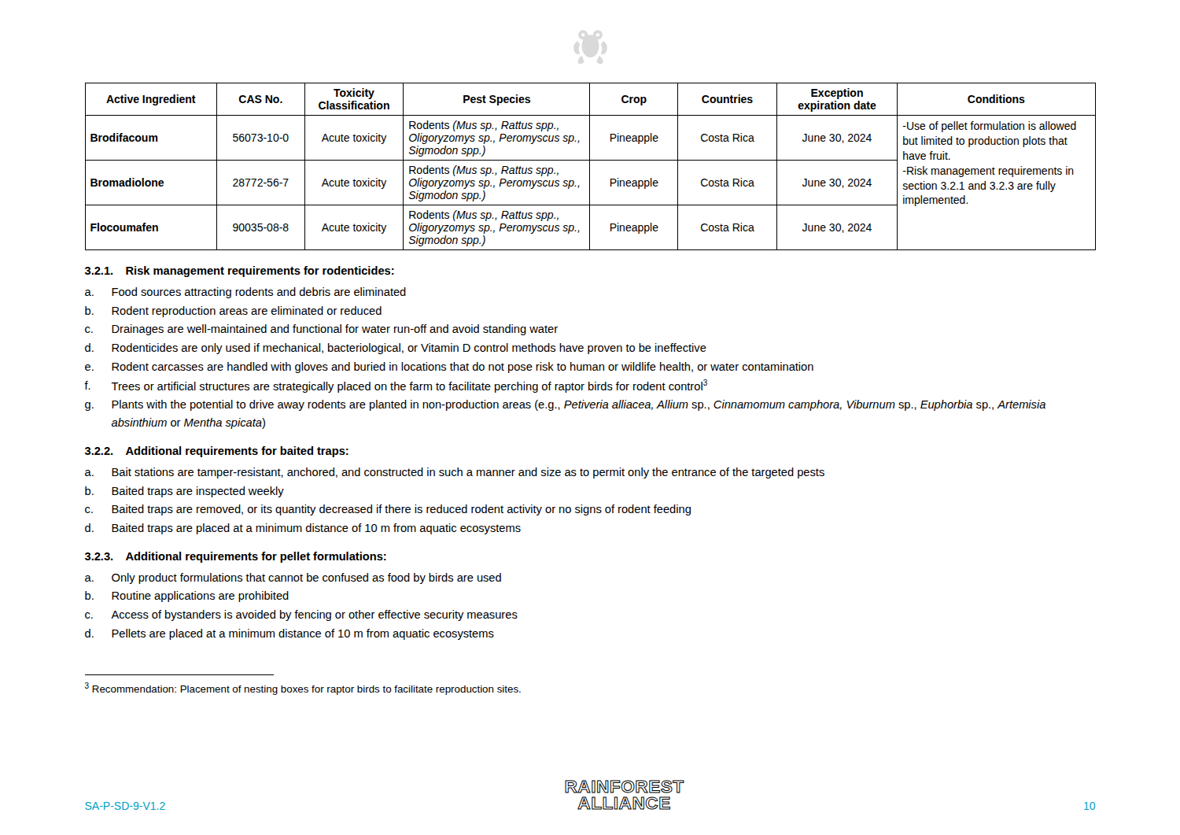| Active Ingredient | CAS No. | Toxicity Classification | Pest Species | Crop | Countries | Exception expiration date | Conditions |
| --- | --- | --- | --- | --- | --- | --- | --- |
| Brodifacoum | 56073-10-0 | Acute toxicity | Rodents (Mus sp., Rattus spp., Oligoryzomys sp., Peromyscus sp., Sigmodon spp.) | Pineapple | Costa Rica | June 30, 2024 | -Use of pellet formulation is allowed but limited to production plots that have fruit. -Risk management requirements in section 3.2.1 and 3.2.3 are fully implemented. |
| Bromadiolone | 28772-56-7 | Acute toxicity | Rodents (Mus sp., Rattus spp., Oligoryzomys sp., Peromyscus sp., Sigmodon spp.) | Pineapple | Costa Rica | June 30, 2024 |
| Flocoumafen | 90035-08-8 | Acute toxicity | Rodents (Mus sp., Rattus spp., Oligoryzomys sp., Peromyscus sp., Sigmodon spp.) | Pineapple | Costa Rica | June 30, 2024 |
3.2.1. Risk management requirements for rodenticides:
a. Food sources attracting rodents and debris are eliminated
b. Rodent reproduction areas are eliminated or reduced
c. Drainages are well-maintained and functional for water run-off and avoid standing water
d. Rodenticides are only used if mechanical, bacteriological, or Vitamin D control methods have proven to be ineffective
e. Rodent carcasses are handled with gloves and buried in locations that do not pose risk to human or wildlife health, or water contamination
f. Trees or artificial structures are strategically placed on the farm to facilitate perching of raptor birds for rodent control3
g. Plants with the potential to drive away rodents are planted in non-production areas (e.g., Petiveria alliacea, Allium sp., Cinnamomum camphora, Viburnum sp., Euphorbia sp., Artemisia absinthium or Mentha spicata)
3.2.2. Additional requirements for baited traps:
a. Bait stations are tamper-resistant, anchored, and constructed in such a manner and size as to permit only the entrance of the targeted pests
b. Baited traps are inspected weekly
c. Baited traps are removed, or its quantity decreased if there is reduced rodent activity or no signs of rodent feeding
d. Baited traps are placed at a minimum distance of 10 m from aquatic ecosystems
3.2.3. Additional requirements for pellet formulations:
a. Only product formulations that cannot be confused as food by birds are used
b. Routine applications are prohibited
c. Access of bystanders is avoided by fencing or other effective security measures
d. Pellets are placed at a minimum distance of 10 m from aquatic ecosystems
3 Recommendation: Placement of nesting boxes for raptor birds to facilitate reproduction sites.
SA-P-SD-9-V1.2
RAINFOREST ALLIANCE
10